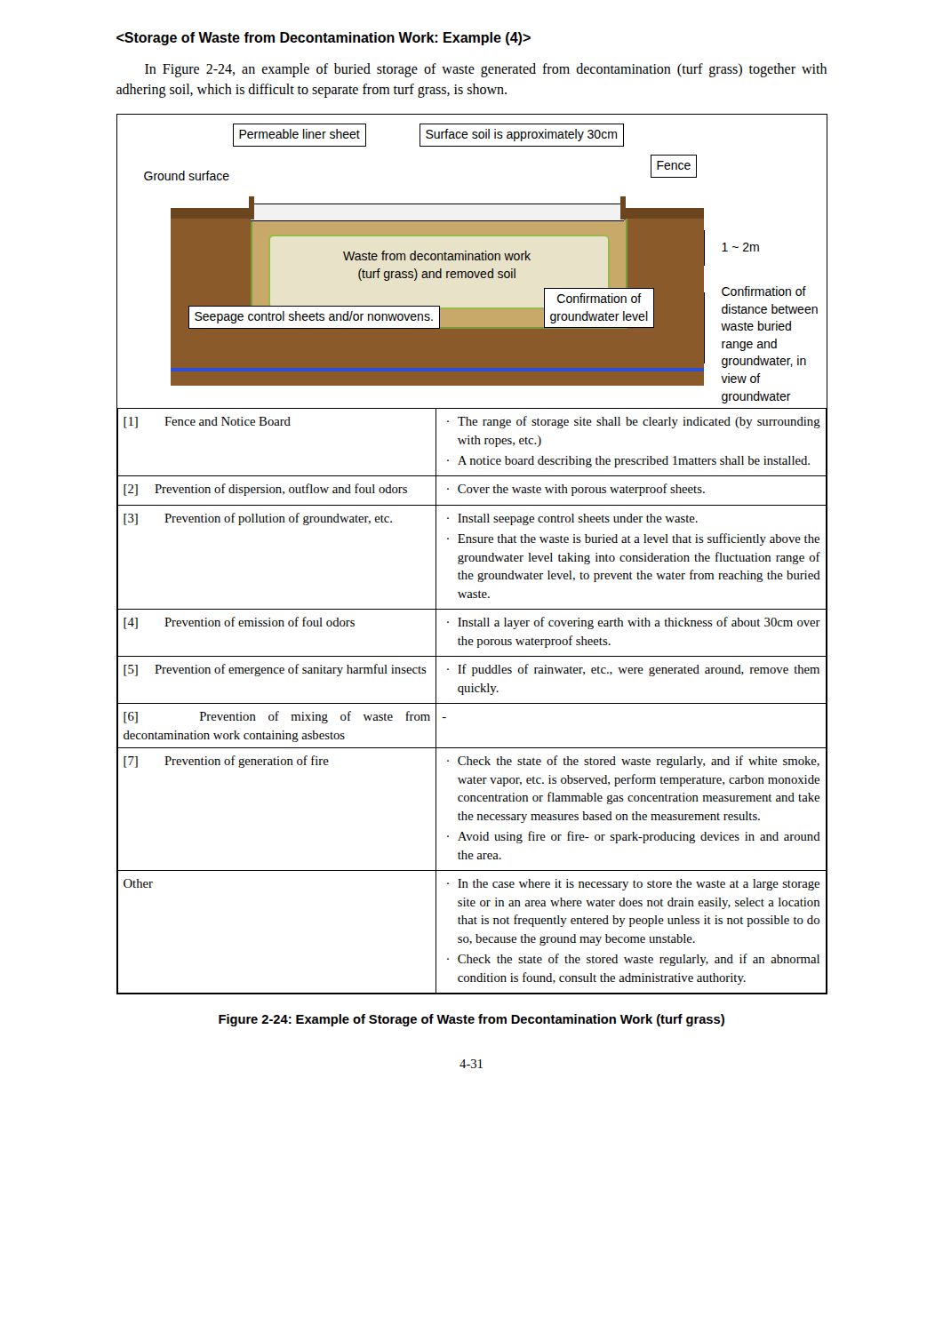<Storage of Waste from Decontamination Work: Example (4)>
In Figure 2-24, an example of buried storage of waste generated from decontamination (turf grass) together with adhering soil, which is difficult to separate from turf grass, is shown.
Waste from decontamination work
(turf grass) and removed soil
Permeable liner sheet
Surface soil is approximately 30cm
Fence
Ground surface
Seepage control sheets and/or nonwovens.
Confirmation of
groundwater level
1 ~ 2m
Confirmation of distance between waste buried range and groundwater, in view of groundwater level fluctuation
| [1] Fence and Notice Board | The range of storage site shall be clearly indicated (by surrounding with ropes, etc.) A notice board describing the prescribed 1matters shall be installed. |
| [2] Prevention of dispersion, outflow and foul odors | Cover the waste with porous waterproof sheets. |
| [3] Prevention of pollution of groundwater, etc. | Install seepage control sheets under the waste. Ensure that the waste is buried at a level that is sufficiently above the groundwater level taking into consideration the fluctuation range of the groundwater level, to prevent the water from reaching the buried waste. |
| [4] Prevention of emission of foul odors | Install a layer of covering earth with a thickness of about 30cm over the porous waterproof sheets. |
| [5] Prevention of emergence of sanitary harmful insects | If puddles of rainwater, etc., were generated around, remove them quickly. |
| [6] Prevention of mixing of waste from decontamination work containing asbestos | - |
| [7] Prevention of generation of fire | Check the state of the stored waste regularly, and if white smoke, water vapor, etc. is observed, perform temperature, carbon monoxide concentration or flammable gas concentration measurement and take the necessary measures based on the measurement results. Avoid using fire or fire- or spark-producing devices in and around the area. |
| Other | In the case where it is necessary to store the waste at a large storage site or in an area where water does not drain easily, select a location that is not frequently entered by people unless it is not possible to do so, because the ground may become unstable. Check the state of the stored waste regularly, and if an abnormal condition is found, consult the administrative authority. |
Figure 2-24: Example of Storage of Waste from Decontamination Work (turf grass)
4-31